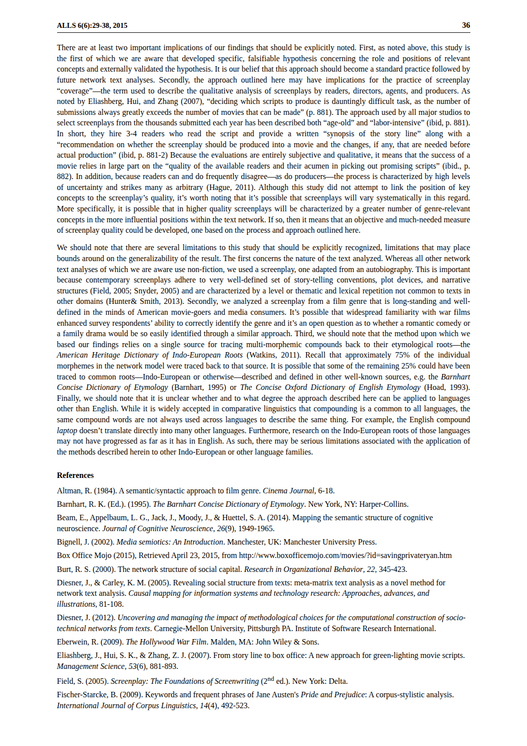ALLS 6(6):29-38, 2015 36
There are at least two important implications of our findings that should be explicitly noted. First, as noted above, this study is the first of which we are aware that developed specific, falsifiable hypothesis concerning the role and positions of relevant concepts and externally validated the hypothesis. It is our belief that this approach should become a standard practice followed by future network text analyses. Secondly, the approach outlined here may have implications for the practice of screenplay “coverage”—the term used to describe the qualitative analysis of screenplays by readers, directors, agents, and producers. As noted by Eliashberg, Hui, and Zhang (2007), “deciding which scripts to produce is dauntingly difficult task, as the number of submissions always greatly exceeds the number of movies that can be made” (p. 881). The approach used by all major studios to select screenplays from the thousands submitted each year has been described both “age-old” and “labor-intensive” (ibid, p. 881). In short, they hire 3-4 readers who read the script and provide a written “synopsis of the story line” along with a “recommendation on whether the screenplay should be produced into a movie and the changes, if any, that are needed before actual production” (ibid, p. 881-2) Because the evaluations are entirely subjective and qualitative, it means that the success of a movie relies in large part on the “quality of the available readers and their acumen in picking out promising scripts” (ibid., p. 882). In addition, because readers can and do frequently disagree—as do producers—the process is characterized by high levels of uncertainty and strikes many as arbitrary (Hague, 2011). Although this study did not attempt to link the position of key concepts to the screenplay’s quality, it’s worth noting that it’s possible that screenplays will vary systematically in this regard. More specifically, it is possible that in higher quality screenplays will be characterized by a greater number of genre-relevant concepts in the more influential positions within the text network. If so, then it means that an objective and much-needed measure of screenplay quality could be developed, one based on the process and approach outlined here.
We should note that there are several limitations to this study that should be explicitly recognized, limitations that may place bounds around on the generalizability of the result. The first concerns the nature of the text analyzed. Whereas all other network text analyses of which we are aware use non-fiction, we used a screenplay, one adapted from an autobiography. This is important because contemporary screenplays adhere to very well-defined set of story-telling conventions, plot devices, and narrative structures (Field, 2005; Snyder, 2005) and are characterized by a level or thematic and lexical repetition not common to texts in other domains (Hunter& Smith, 2013). Secondly, we analyzed a screenplay from a film genre that is long-standing and well-defined in the minds of American movie-goers and media consumers. It’s possible that widespread familiarity with war films enhanced survey respondents’ ability to correctly identify the genre and it’s an open question as to whether a romantic comedy or a family drama would be so easily identified through a similar approach. Third, we should note that the method upon which we based our findings relies on a single source for tracing multi-morphemic compounds back to their etymological roots—the American Heritage Dictionary of Indo-European Roots (Watkins, 2011). Recall that approximately 75% of the individual morphemes in the network model were traced back to that source. It is possible that some of the remaining 25% could have been traced to common roots—Indo-European or otherwise—described and defined in other well-known sources, e.g. the Barnhart Concise Dictionary of Etymology (Barnhart, 1995) or The Concise Oxford Dictionary of English Etymology (Hoad, 1993). Finally, we should note that it is unclear whether and to what degree the approach described here can be applied to languages other than English. While it is widely accepted in comparative linguistics that compounding is a common to all languages, the same compound words are not always used across languages to describe the same thing. For example, the English compound laptop doesn’t translate directly into many other languages. Furthermore, research on the Indo-European roots of those languages may not have progressed as far as it has in English. As such, there may be serious limitations associated with the application of the methods described herein to other Indo-European or other language families.
References
Altman, R. (1984). A semantic/syntactic approach to film genre. Cinema Journal, 6-18.
Barnhart, R. K. (Ed.). (1995). The Barnhart Concise Dictionary of Etymology. New York, NY: Harper-Collins.
Beam, E., Appelbaum, L. G., Jack, J., Moody, J., & Huettel, S. A. (2014). Mapping the semantic structure of cognitive neuroscience. Journal of Cognitive Neuroscience, 26(9), 1949-1965.
Bignell, J. (2002). Media semiotics: An Introduction. Manchester, UK: Manchester University Press.
Box Office Mojo (2015), Retrieved April 23, 2015, from http://www.boxofficemojo.com/movies/?id=savingprivateryan.htm
Burt, R. S. (2000). The network structure of social capital. Research in Organizational Behavior, 22, 345-423.
Diesner, J., & Carley, K. M. (2005). Revealing social structure from texts: meta-matrix text analysis as a novel method for network text analysis. Causal mapping for information systems and technology research: Approaches, advances, and illustrations, 81-108.
Diesner, J. (2012). Uncovering and managing the impact of methodological choices for the computational construction of socio-technical networks from texts. Carnegie-Mellon University, Pittsburgh PA. Institute of Software Research International.
Eberwein, R. (2009). The Hollywood War Film. Malden, MA: John Wiley & Sons.
Eliashberg, J., Hui, S. K., & Zhang, Z. J. (2007). From story line to box office: A new approach for green-lighting movie scripts. Management Science, 53(6), 881-893.
Field, S. (2005). Screenplay: The Foundations of Screenwriting (2nd ed.). New York: Delta.
Fischer-Starcke, B. (2009). Keywords and frequent phrases of Jane Austen's Pride and Prejudice: A corpus-stylistic analysis. International Journal of Corpus Linguistics, 14(4), 492-523.